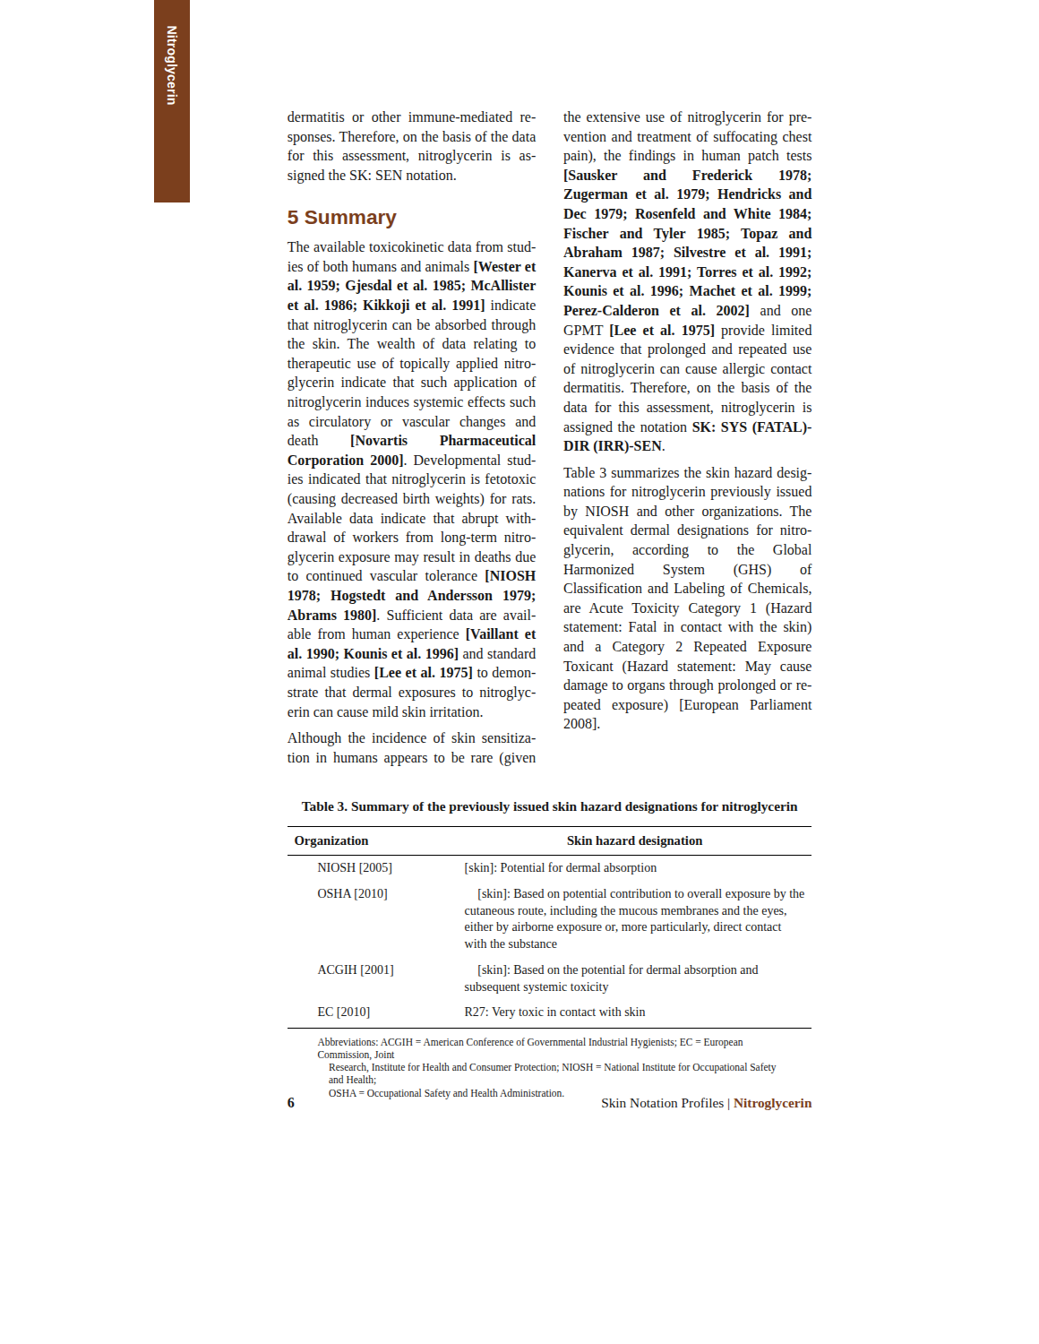Nitroglycerin
dermatitis or other immune-mediated responses. Therefore, on the basis of the data for this assessment, nitroglycerin is assigned the SK: SEN notation.
5 Summary
The available toxicokinetic data from studies of both humans and animals [Wester et al. 1959; Gjesdal et al. 1985; McAllister et al. 1986; Kikkoji et al. 1991] indicate that nitroglycerin can be absorbed through the skin. The wealth of data relating to therapeutic use of topically applied nitroglycerin indicate that such application of nitroglycerin induces systemic effects such as circulatory or vascular changes and death [Novartis Pharmaceutical Corporation 2000]. Developmental studies indicated that nitroglycerin is fetotoxic (causing decreased birth weights) for rats. Available data indicate that abrupt withdrawal of workers from long-term nitroglycerin exposure may result in deaths due to continued vascular tolerance [NIOSH 1978; Hogstedt and Andersson 1979; Abrams 1980]. Sufficient data are available from human experience [Vaillant et al. 1990; Kounis et al. 1996] and standard animal studies [Lee et al. 1975] to demonstrate that dermal exposures to nitroglycerin can cause mild skin irritation.
Although the incidence of skin sensitization in humans appears to be rare (given the extensive use of nitroglycerin for prevention and treatment of suffocating chest pain), the findings in human patch tests [Sausker and Frederick 1978; Zugerman et al. 1979; Hendricks and Dec 1979; Rosenfeld and White 1984; Fischer and Tyler 1985; Topaz and Abraham 1987; Silvestre et al. 1991; Kanerva et al. 1991; Torres et al. 1992; Kounis et al. 1996; Machet et al. 1999; Perez-Calderon et al. 2002] and one GPMT [Lee et al. 1975] provide limited evidence that prolonged and repeated use of nitroglycerin can cause allergic contact dermatitis. Therefore, on the basis of the data for this assessment, nitroglycerin is assigned the notation SK: SYS (FATAL)-DIR (IRR)-SEN.
Table 3 summarizes the skin hazard designations for nitroglycerin previously issued by NIOSH and other organizations. The equivalent dermal designations for nitroglycerin, according to the Global Harmonized System (GHS) of Classification and Labeling of Chemicals, are Acute Toxicity Category 1 (Hazard statement: Fatal in contact with the skin) and a Category 2 Repeated Exposure Toxicant (Hazard statement: May cause damage to organs through prolonged or repeated exposure) [European Parliament 2008].
Table 3. Summary of the previously issued skin hazard designations for nitroglycerin
| Organization | Skin hazard designation |
| --- | --- |
| NIOSH [2005] | [skin]: Potential for dermal absorption |
| OSHA [2010] | [skin]: Based on potential contribution to overall exposure by the cutaneous route, including the mucous membranes and the eyes, either by airborne exposure or, more particularly, direct contact with the substance |
| ACGIH [2001] | [skin]: Based on the potential for dermal absorption and subsequent systemic toxicity |
| EC [2010] | R27: Very toxic in contact with skin |
Abbreviations: ACGIH = American Conference of Governmental Industrial Hygienists; EC = European Commission, Joint Research, Institute for Health and Consumer Protection; NIOSH = National Institute for Occupational Safety and Health; OSHA = Occupational Safety and Health Administration.
6
Skin Notation Profiles | Nitroglycerin